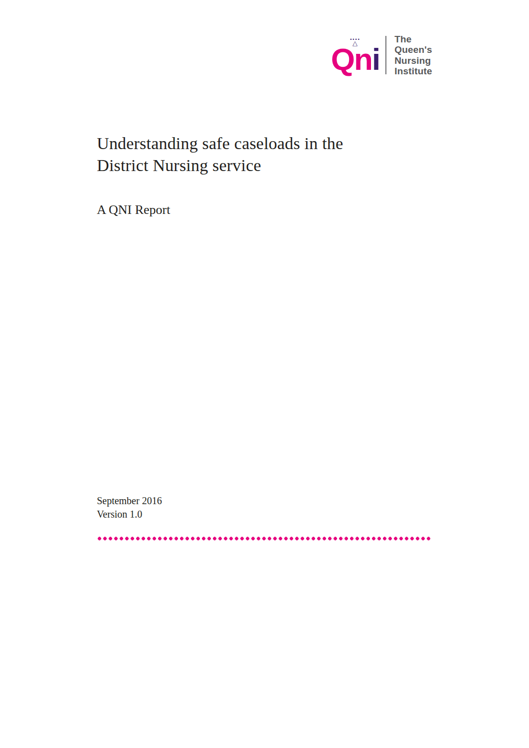••••△ Qni
The
Queen's
Nursing
Institute
Understanding safe caseloads in the District Nursing service
A QNI Report
September 2016
Version 1.0